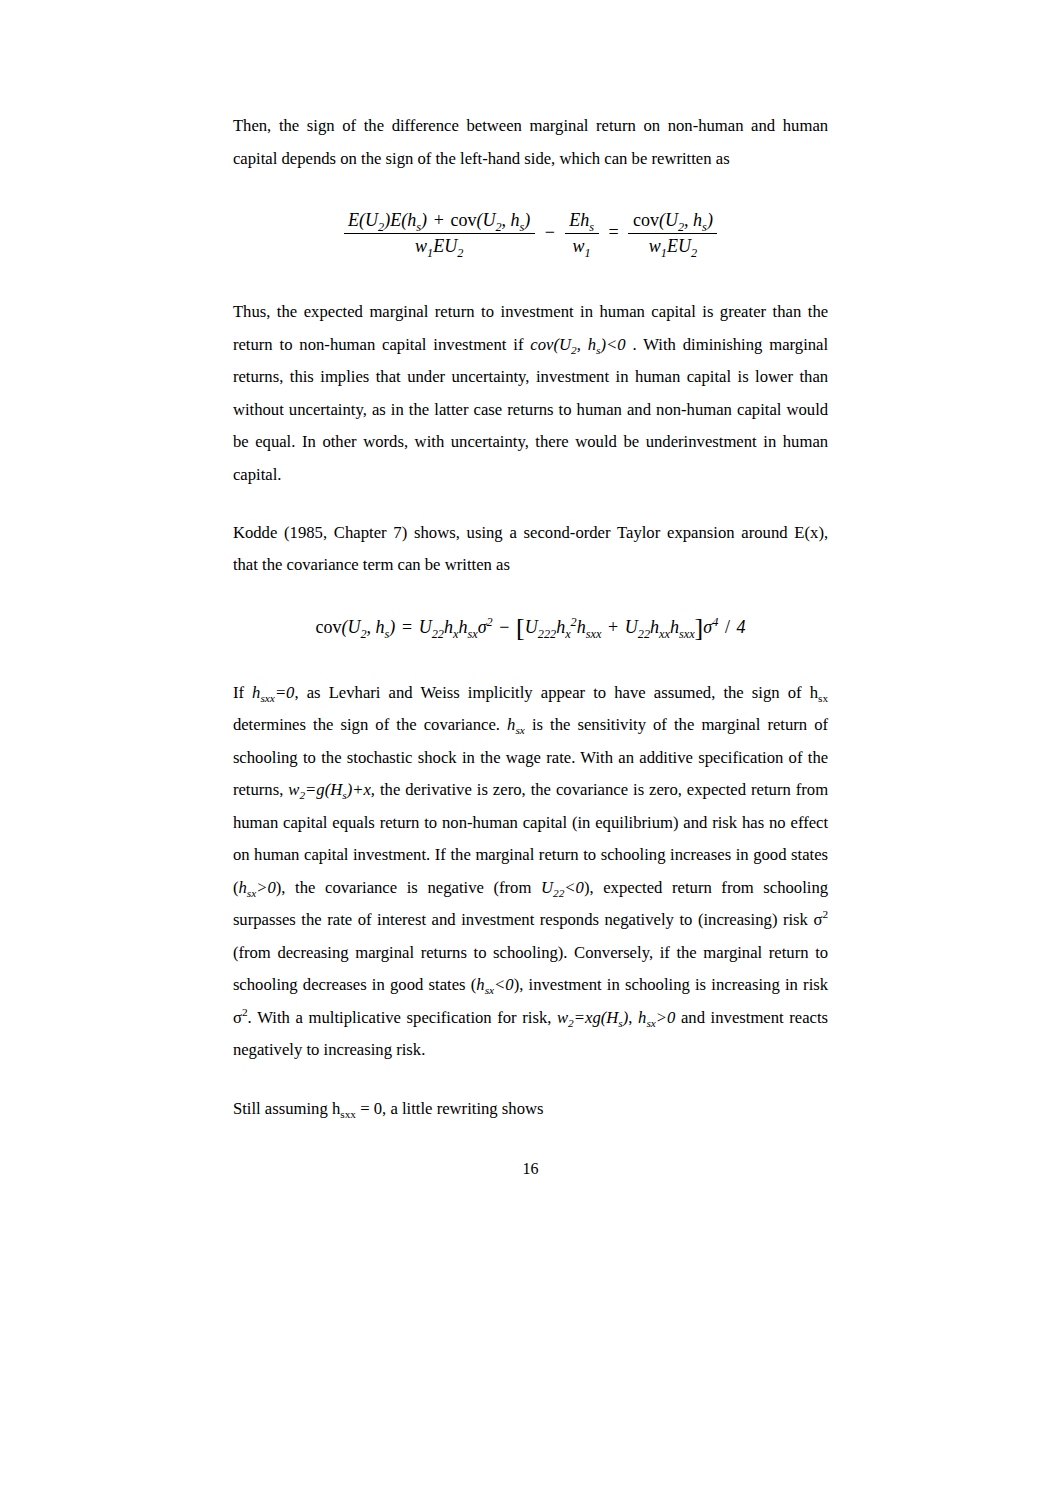Then, the sign of the difference between marginal return on non-human and human capital depends on the sign of the left-hand side, which can be rewritten as
E(U2)E(hs) + cov(U2, hs) w1EU2 − Ehs w1 = cov(U2, hs) w1EU2
Thus, the expected marginal return to investment in human capital is greater than the return to non-human capital investment if cov(U2, hs)<0 . With diminishing marginal returns, this implies that under uncertainty, investment in human capital is lower than without uncertainty, as in the latter case returns to human and non-human capital would be equal. In other words, with uncertainty, there would be underinvestment in human capital.
Kodde (1985, Chapter 7) shows, using a second-order Taylor expansion around E(x), that the covariance term can be written as
cov(U2, hs) = U22hxhsxσ2 − [U222hx2hsxx + U22hxxhsxx] σ4 / 4
If hsxx=0, as Levhari and Weiss implicitly appear to have assumed, the sign of hsx determines the sign of the covariance. hsx is the sensitivity of the marginal return of schooling to the stochastic shock in the wage rate. With an additive specification of the returns, w2=g(Hs)+x, the derivative is zero, the covariance is zero, expected return from human capital equals return to non-human capital (in equilibrium) and risk has no effect on human capital investment. If the marginal return to schooling increases in good states (hsx>0), the covariance is negative (from U22<0), expected return from schooling surpasses the rate of interest and investment responds negatively to (increasing) risk σ2 (from decreasing marginal returns to schooling). Conversely, if the marginal return to schooling decreases in good states (hsx<0), investment in schooling is increasing in risk σ2. With a multiplicative specification for risk, w2=xg(Hs), hsx>0 and investment reacts negatively to increasing risk.
Still assuming hsxx = 0, a little rewriting shows
16